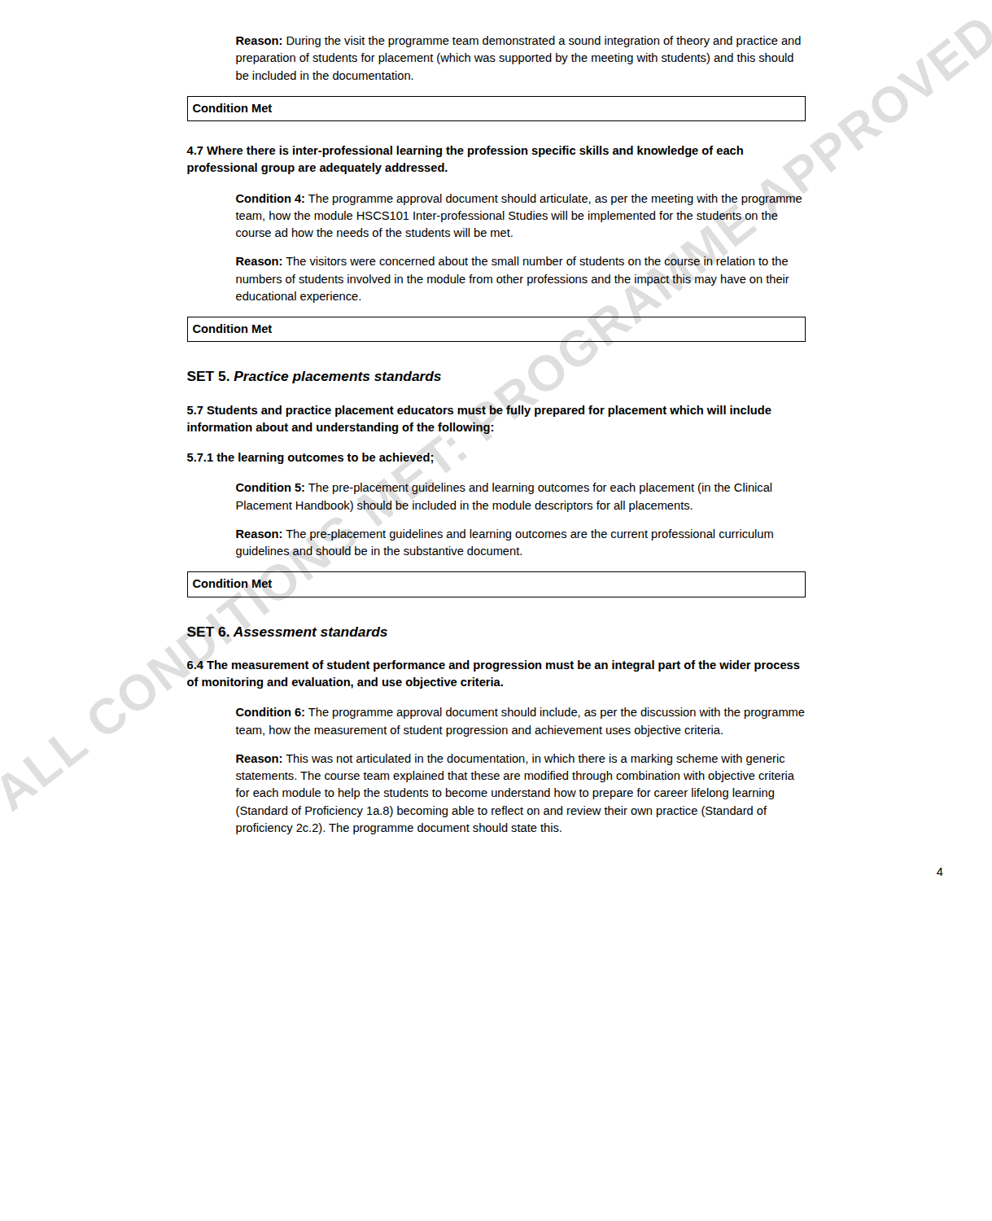ALL CONDITIONS MET: PROGRAMME APPROVED
Reason: During the visit the programme team demonstrated a sound integration of theory and practice and preparation of students for placement (which was supported by the meeting with students) and this should be included in the documentation.
Condition Met
4.7 Where there is inter-professional learning the profession specific skills and knowledge of each professional group are adequately addressed.
Condition 4: The programme approval document should articulate, as per the meeting with the programme team, how the module HSCS101 Inter-professional Studies will be implemented for the students on the course ad how the needs of the students will be met.
Reason: The visitors were concerned about the small number of students on the course in relation to the numbers of students involved in the module from other professions and the impact this may have on their educational experience.
Condition Met
SET 5. Practice placements standards
5.7 Students and practice placement educators must be fully prepared for placement which will include information about and understanding of the following:
5.7.1 the learning outcomes to be achieved;
Condition 5: The pre-placement guidelines and learning outcomes for each placement (in the Clinical Placement Handbook) should be included in the module descriptors for all placements.
Reason: The pre-placement guidelines and learning outcomes are the current professional curriculum guidelines and should be in the substantive document.
Condition Met
SET 6. Assessment standards
6.4 The measurement of student performance and progression must be an integral part of the wider process of monitoring and evaluation, and use objective criteria.
Condition 6: The programme approval document should include, as per the discussion with the programme team, how the measurement of student progression and achievement uses objective criteria.
Reason: This was not articulated in the documentation, in which there is a marking scheme with generic statements. The course team explained that these are modified through combination with objective criteria for each module to help the students to become understand how to prepare for career lifelong learning (Standard of Proficiency 1a.8) becoming able to reflect on and review their own practice (Standard of proficiency 2c.2). The programme document should state this.
4